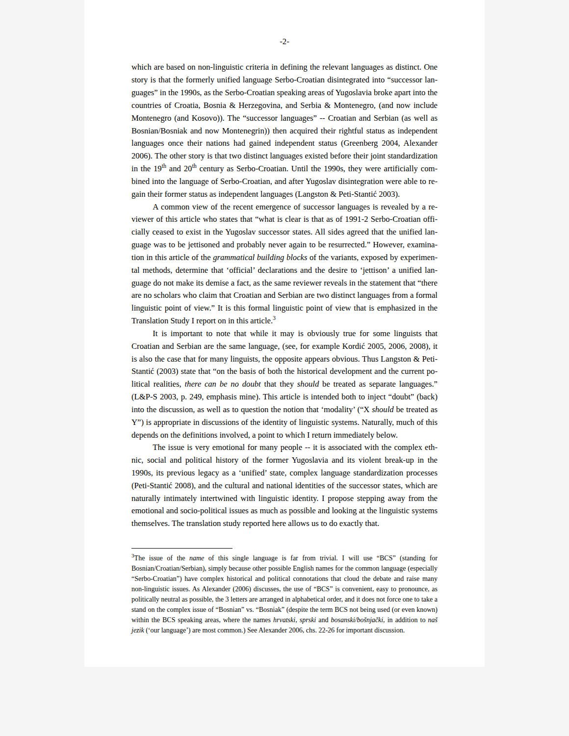-2-
which are based on non-linguistic criteria in defining the relevant languages as distinct. One story is that the formerly unified language Serbo-Croatian disintegrated into “successor languages” in the 1990s, as the Serbo-Croatian speaking areas of Yugoslavia broke apart into the countries of Croatia, Bosnia & Herzegovina, and Serbia & Montenegro, (and now include Montenegro (and Kosovo)). The “successor languages” -- Croatian and Serbian (as well as Bosnian/Bosniak and now Montenegrin)) then acquired their rightful status as independent languages once their nations had gained independent status (Greenberg 2004, Alexander 2006). The other story is that two distinct languages existed before their joint standardization in the 19th and 20th century as Serbo-Croatian. Until the 1990s, they were artificially combined into the language of Serbo-Croatian, and after Yugoslav disintegration were able to regain their former status as independent languages (Langston & Peti-Stantić 2003).
A common view of the recent emergence of successor languages is revealed by a reviewer of this article who states that “what is clear is that as of 1991-2 Serbo-Croatian officially ceased to exist in the Yugoslav successor states. All sides agreed that the unified language was to be jettisoned and probably never again to be resurrected.” However, examination in this article of the grammatical building blocks of the variants, exposed by experimental methods, determine that ‘official’ declarations and the desire to ‘jettison’ a unified language do not make its demise a fact, as the same reviewer reveals in the statement that “there are no scholars who claim that Croatian and Serbian are two distinct languages from a formal linguistic point of view.” It is this formal linguistic point of view that is emphasized in the Translation Study I report on in this article.3
It is important to note that while it may is obviously true for some linguists that Croatian and Serbian are the same language, (see, for example Kordić 2005, 2006, 2008), it is also the case that for many linguists, the opposite appears obvious. Thus Langston & Peti-Stantić (2003) state that “on the basis of both the historical development and the current political realities, there can be no doubt that they should be treated as separate languages.” (L&P-S 2003, p. 249, emphasis mine). This article is intended both to inject “doubt” (back) into the discussion, as well as to question the notion that ‘modality’ (“X should be treated as Y”) is appropriate in discussions of the identity of linguistic systems. Naturally, much of this depends on the definitions involved, a point to which I return immediately below.
The issue is very emotional for many people -- it is associated with the complex ethnic, social and political history of the former Yugoslavia and its violent break-up in the 1990s, its previous legacy as a ‘unified’ state, complex language standardization processes (Peti-Stantić 2008), and the cultural and national identities of the successor states, which are naturally intimately intertwined with linguistic identity. I propose stepping away from the emotional and socio-political issues as much as possible and looking at the linguistic systems themselves. The translation study reported here allows us to do exactly that.
3The issue of the name of this single language is far from trivial. I will use “BCS” (standing for Bosnian/Croatian/Serbian), simply because other possible English names for the common language (especially “Serbo-Croatian”) have complex historical and political connotations that cloud the debate and raise many non-linguistic issues. As Alexander (2006) discusses, the use of “BCS” is convenient, easy to pronounce, as politically neutral as possible, the 3 letters are arranged in alphabetical order, and it does not force one to take a stand on the complex issue of “Bosnian” vs. “Bosniak” (despite the term BCS not being used (or even known) within the BCS speaking areas, where the names hrvatski, sprski and bosanski/bošnjački, in addition to naš jezik (‘our language’) are most common.) See Alexander 2006, chs. 22-26 for important discussion.